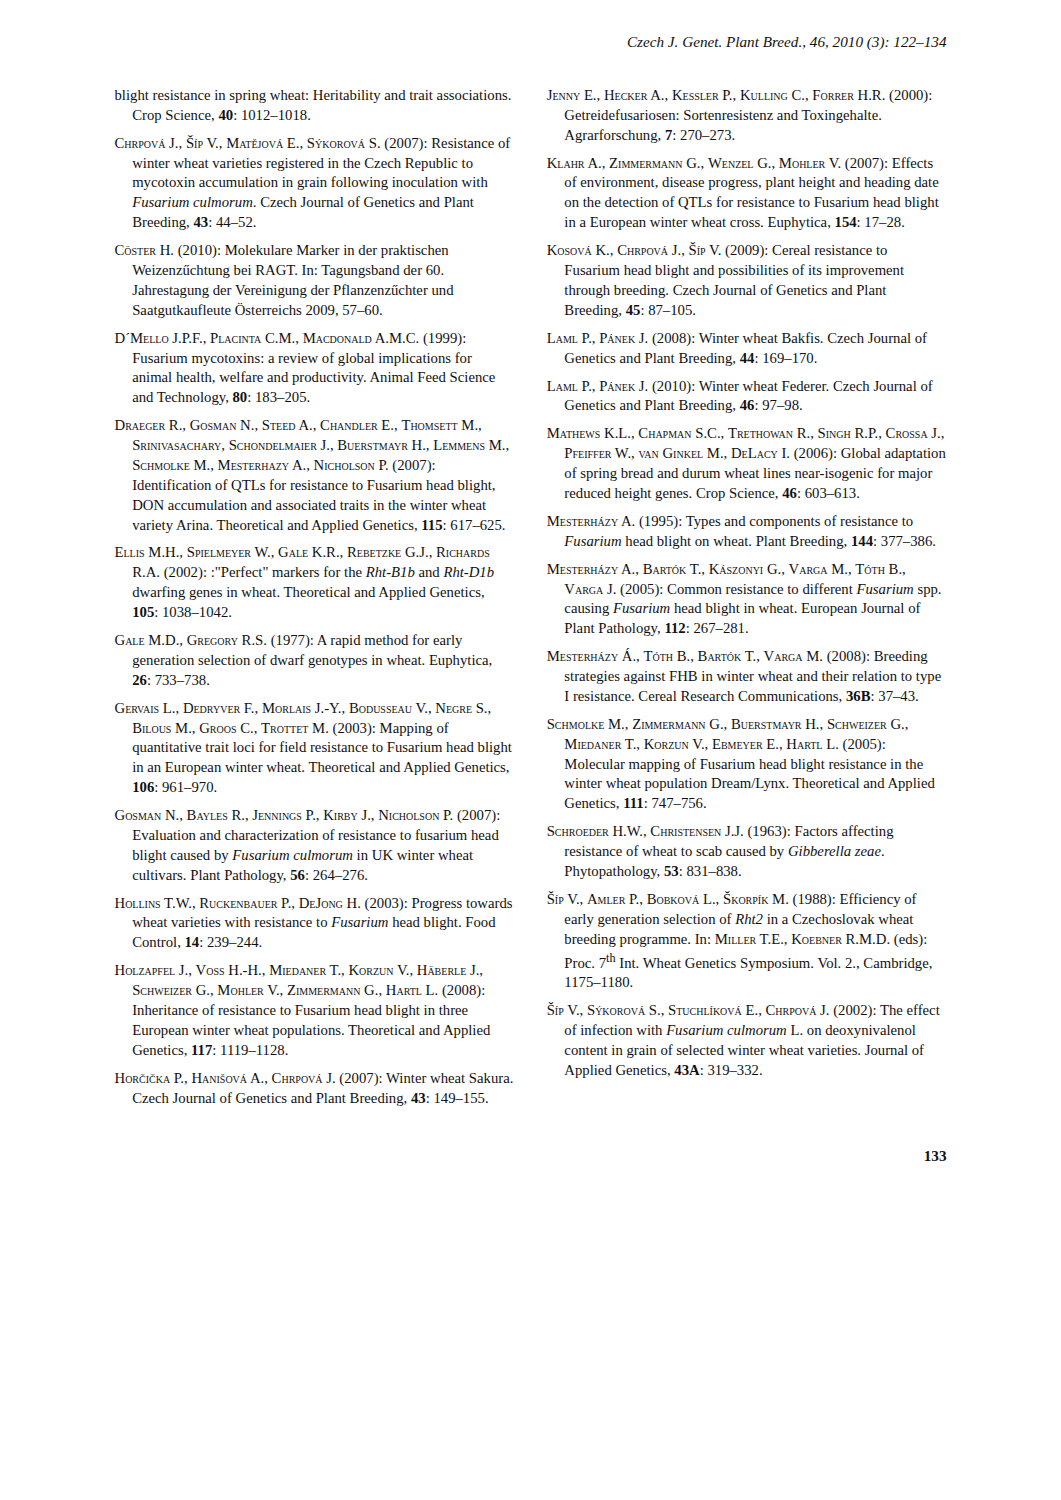Czech J. Genet. Plant Breed., 46, 2010 (3): 122–134
blight resistance in spring wheat: Heritability and trait associations. Crop Science, 40: 1012–1018.
Chrpová J., Šíp V., Matějová E., Sýkorová S. (2007): Resistance of winter wheat varieties registered in the Czech Republic to mycotoxin accumulation in grain following inoculation with Fusarium culmorum. Czech Journal of Genetics and Plant Breeding, 43: 44–52.
Cöster H. (2010): Molekulare Marker in der praktischen Weizenzűchtung bei RAGT. In: Tagungsband der 60. Jahrestagung der Vereinigung der Pflanzenzűchter und Saatgutkaufleute Österreichs 2009, 57–60.
D´Mello J.P.F., Placinta C.M., Macdonald A.M.C. (1999): Fusarium mycotoxins: a review of global implications for animal health, welfare and productivity. Animal Feed Science and Technology, 80: 183–205.
Draeger R., Gosman N., Steed A., Chandler E., Thomsett M., Srinivasachary, Schondelmaier J., Buerstmayr H., Lemmens M., Schmolke M., Mesterhazy A., Nicholson P. (2007): Identification of QTLs for resistance to Fusarium head blight, DON accumulation and associated traits in the winter wheat variety Arina. Theoretical and Applied Genetics, 115: 617–625.
Ellis M.H., Spielmeyer W., Gale K.R., Rebetzke G.J., Richards R.A. (2002): :"Perfect" markers for the Rht-B1b and Rht-D1b dwarfing genes in wheat. Theoretical and Applied Genetics, 105: 1038–1042.
Gale M.D., Gregory R.S. (1977): A rapid method for early generation selection of dwarf genotypes in wheat. Euphytica, 26: 733–738.
Gervais L., Dedryver F., Morlais J.-Y., Bodusseau V., Negre S., Bilous M., Groos C., Trottet M. (2003): Mapping of quantitative trait loci for field resistance to Fusarium head blight in an European winter wheat. Theoretical and Applied Genetics, 106: 961–970.
Gosman N., Bayles R., Jennings P., Kirby J., Nicholson P. (2007): Evaluation and characterization of resistance to fusarium head blight caused by Fusarium culmorum in UK winter wheat cultivars. Plant Pathology, 56: 264–276.
Hollins T.W., Ruckenbauer P., DeJong H. (2003): Progress towards wheat varieties with resistance to Fusarium head blight. Food Control, 14: 239–244.
Holzapfel J., Voss H.-H., Miedaner T., Korzun V., Häberle J., Schweizer G., Mohler V., Zimmermann G., Hartl L. (2008): Inheritance of resistance to Fusarium head blight in three European winter wheat populations. Theoretical and Applied Genetics, 117: 1119–1128.
Horčička P., Hanišová A., Chrpová J. (2007): Winter wheat Sakura. Czech Journal of Genetics and Plant Breeding, 43: 149–155.
Jenny E., Hecker A., Kessler P., Kulling C., Forrer H.R. (2000): Getreidefusariosen: Sortenresistenz and Toxingehalte. Agrarforschung, 7: 270–273.
Klahr A., Zimmermann G., Wenzel G., Mohler V. (2007): Effects of environment, disease progress, plant height and heading date on the detection of QTLs for resistance to Fusarium head blight in a European winter wheat cross. Euphytica, 154: 17–28.
Kosová K., Chrpová J., Šíp V. (2009): Cereal resistance to Fusarium head blight and possibilities of its improvement through breeding. Czech Journal of Genetics and Plant Breeding, 45: 87–105.
Laml P., Pánek J. (2008): Winter wheat Bakfis. Czech Journal of Genetics and Plant Breeding, 44: 169–170.
Laml P., Pánek J. (2010): Winter wheat Federer. Czech Journal of Genetics and Plant Breeding, 46: 97–98.
Mathews K.L., Chapman S.C., Trethowan R., Singh R.P., Crossa J., Pfeiffer W., van Ginkel M., DeLacy I. (2006): Global adaptation of spring bread and durum wheat lines near-isogenic for major reduced height genes. Crop Science, 46: 603–613.
Mesterházy A. (1995): Types and components of resistance to Fusarium head blight on wheat. Plant Breeding, 144: 377–386.
Mesterházy A., Bartók T., Kászonyi G., Varga M., Tóth B., Varga J. (2005): Common resistance to different Fusarium spp. causing Fusarium head blight in wheat. European Journal of Plant Pathology, 112: 267–281.
Mesterházy Á., Tóth B., Bartók T., Varga M. (2008): Breeding strategies against FHB in winter wheat and their relation to type I resistance. Cereal Research Communications, 36B: 37–43.
Schmolke M., Zimmermann G., Buerstmayr H., Schweizer G., Miedaner T., Korzun V., Ebmeyer E., Hartl L. (2005): Molecular mapping of Fusarium head blight resistance in the winter wheat population Dream/Lynx. Theoretical and Applied Genetics, 111: 747–756.
Schroeder H.W., Christensen J.J. (1963): Factors affecting resistance of wheat to scab caused by Gibberella zeae. Phytopathology, 53: 831–838.
Šíp V., Amler P., Bobková L., Škorpík M. (1988): Efficiency of early generation selection of Rht2 in a Czechoslovak wheat breeding programme. In: Miller T.E., Koebner R.M.D. (eds): Proc. 7th Int. Wheat Genetics Symposium. Vol. 2., Cambridge, 1175–1180.
Šíp V., Sýkorová S., Stuchlíková E., Chrpová J. (2002): The effect of infection with Fusarium culmorum L. on deoxynivalenol content in grain of selected winter wheat varieties. Journal of Applied Genetics, 43A: 319–332.
133